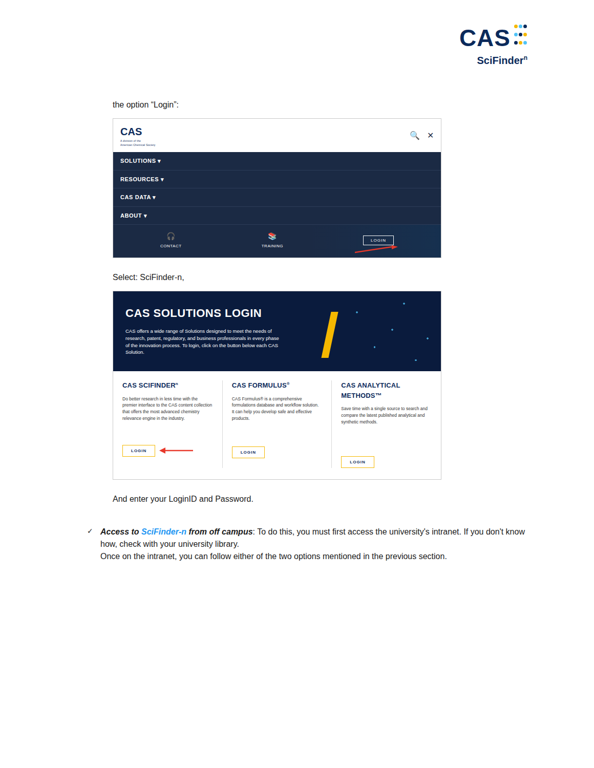CAS
SciFindern
the option “Login”:
CAS A division of the
American Chemical Society
🔍✕
SOLUTIONS ▾
RESOURCES ▾
CAS DATA ▾
ABOUT ▾
🎧CONTACT
📚TRAINING
LOGIN
Select: SciFinder-n,
CAS SOLUTIONS LOGIN
CAS offers a wide range of Solutions designed to meet the needs of research, patent, regulatory, and business professionals in every phase of the innovation process. To login, click on the button below each CAS Solution.
CAS SCIFINDERn
Do better research in less time with the premier interface to the CAS content collection that offers the most advanced chemistry relevance engine in the industry.
LOGIN
CAS FORMULUS®
CAS Formulus® is a comprehensive formulations database and workflow solution. It can help you develop safe and effective products.
LOGIN
CAS ANALYTICAL
METHODS™
Save time with a single source to search and compare the latest published analytical and synthetic methods.
LOGIN
And enter your LoginID and Password.
✓
Access to SciFinder-n from off campus: To do this, you must first access the university's intranet. If you don't know how, check with your university library.
Once on the intranet, you can follow either of the two options mentioned in the previous section.